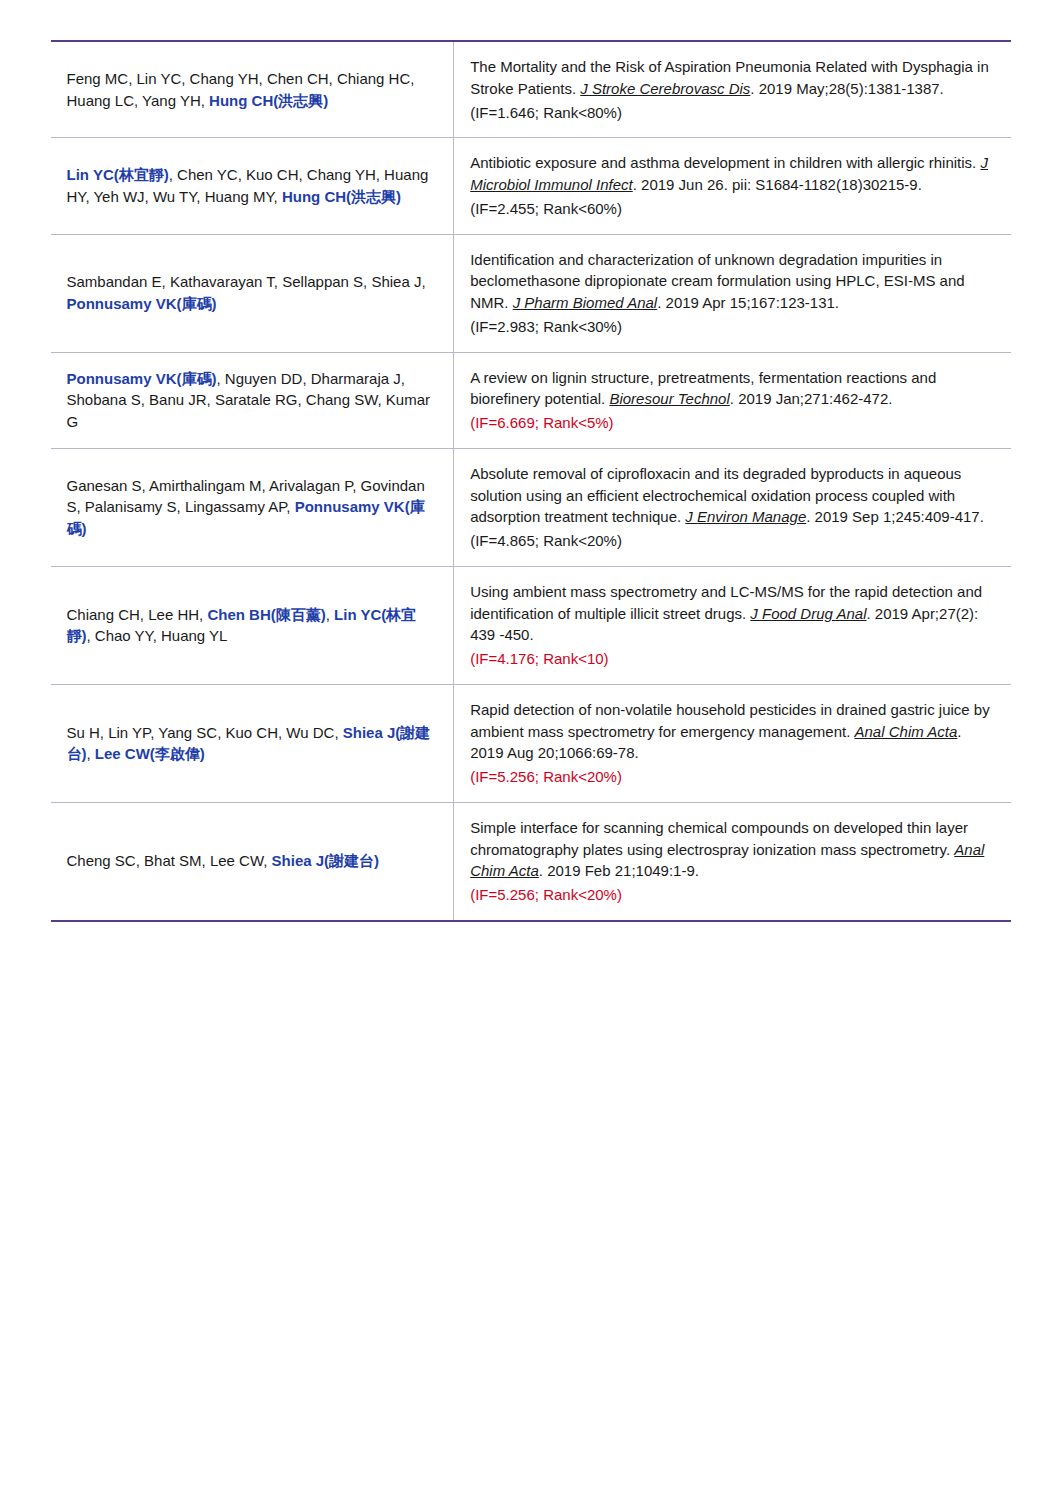| Feng MC, Lin YC, Chang YH, Chen CH, Chiang HC, Huang LC, Yang YH, Hung CH(洪志興) | The Mortality and the Risk of Aspiration Pneumonia Related with Dysphagia in Stroke Patients. J Stroke Cerebrovasc Dis . 2019 May;28(5):1381-1387. (IF=1.646; Rank<80%) |
| Lin YC(林宜靜) , Chen YC, Kuo CH, Chang YH, Huang HY, Yeh WJ, Wu TY, Huang MY, Hung CH(洪志興) | Antibiotic exposure and asthma development in children with allergic rhinitis. J Microbiol Immunol Infect . 2019 Jun 26. pii: S1684-1182(18)30215-9. (IF=2.455; Rank<60%) |
| Sambandan E, Kathavarayan T, Sellappan S, Shiea J, Ponnusamy VK(庫碼) | Identification and characterization of unknown degradation impurities in beclomethasone dipropionate cream formulation using HPLC, ESI-MS and NMR. J Pharm Biomed Anal . 2019 Apr 15;167:123-131. (IF=2.983; Rank<30%) |
| Ponnusamy VK(庫碼) , Nguyen DD, Dharmaraja J, Shobana S, Banu JR, Saratale RG, Chang SW, Kumar G | A review on lignin structure, pretreatments, fermentation reactions and biorefinery potential. Bioresour Technol . 2019 Jan;271:462-472. (IF=6.669; Rank<5%) |
| Ganesan S, Amirthalingam M, Arivalagan P, Govindan S, Palanisamy S, Lingassamy AP, Ponnusamy VK(庫碼) | Absolute removal of ciprofloxacin and its degraded byproducts in aqueous solution using an efficient electrochemical oxidation process coupled with adsorption treatment technique. J Environ Manage . 2019 Sep 1;245:409-417. (IF=4.865; Rank<20%) |
| Chiang CH, Lee HH, Chen BH(陳百薰) , Lin YC(林宜靜) , Chao YY, Huang YL | Using ambient mass spectrometry and LC-MS/MS for the rapid detection and identification of multiple illicit street drugs. J Food Drug Anal . 2019 Apr;27(2): 439 -450. (IF=4.176; Rank<10) |
| Su H, Lin YP, Yang SC, Kuo CH, Wu DC, Shiea J(謝建台) , Lee CW(李啟偉) | Rapid detection of non-volatile household pesticides in drained gastric juice by ambient mass spectrometry for emergency management. Anal Chim Acta . 2019 Aug 20;1066:69-78. (IF=5.256; Rank<20%) |
| Cheng SC, Bhat SM, Lee CW, Shiea J(謝建台) | Simple interface for scanning chemical compounds on developed thin layer chromatography plates using electrospray ionization mass spectrometry. Anal Chim Acta . 2019 Feb 21;1049:1-9. (IF=5.256; Rank<20%) |